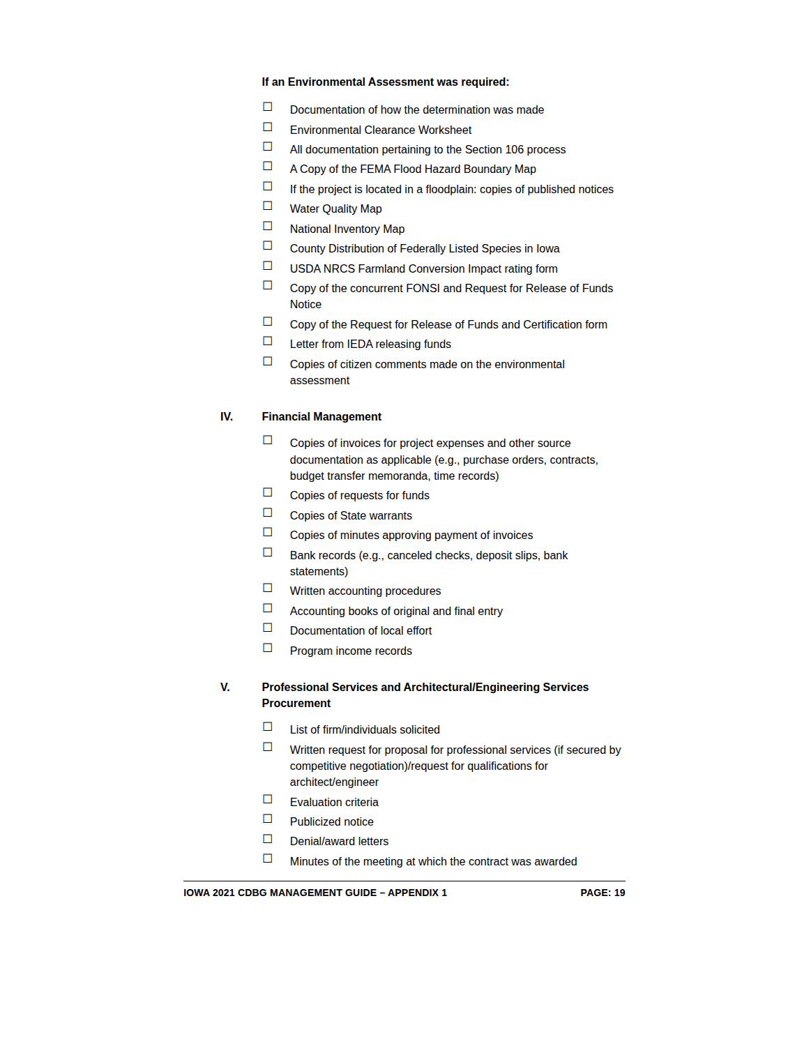If an Environmental Assessment was required:
Documentation of how the determination was made
Environmental Clearance Worksheet
All documentation pertaining to the Section 106 process
A Copy of the FEMA Flood Hazard Boundary Map
If the project is located in a floodplain: copies of published notices
Water Quality Map
National Inventory Map
County Distribution of Federally Listed Species in Iowa
USDA NRCS Farmland Conversion Impact rating form
Copy of the concurrent FONSI and Request for Release of Funds Notice
Copy of the Request for Release of Funds and Certification form
Letter from IEDA releasing funds
Copies of citizen comments made on the environmental assessment
IV. Financial Management
Copies of invoices for project expenses and other source documentation as applicable (e.g., purchase orders, contracts, budget transfer memoranda, time records)
Copies of requests for funds
Copies of State warrants
Copies of minutes approving payment of invoices
Bank records (e.g., canceled checks, deposit slips, bank statements)
Written accounting procedures
Accounting books of original and final entry
Documentation of local effort
Program income records
V. Professional Services and Architectural/Engineering Services Procurement
List of firm/individuals solicited
Written request for proposal for professional services (if secured by competitive negotiation)/request for qualifications for architect/engineer
Evaluation criteria
Publicized notice
Denial/award letters
Minutes of the meeting at which the contract was awarded
IOWA 2021 CDBG MANAGEMENT GUIDE – APPENDIX 1
PAGE: 19